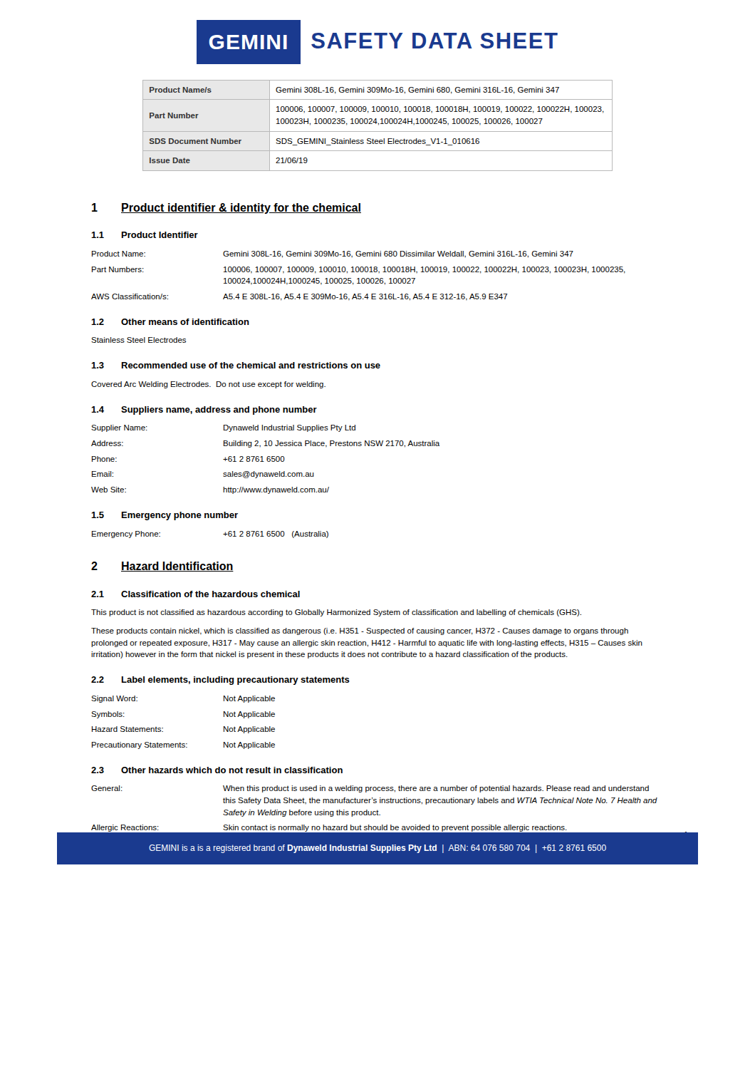GEMINI
SAFETY DATA SHEET
| Product Name/s | Gemini 308L-16, Gemini 309Mo-16, Gemini 680, Gemini 316L-16, Gemini 347 |
| Part Number | 100006, 100007, 100009, 100010, 100018, 100018H, 100019, 100022, 100022H, 100023, 100023H, 1000235, 100024,100024H,1000245, 100025, 100026, 100027 |
| SDS Document Number | SDS_GEMINI_Stainless Steel Electrodes_V1-1_010616 |
| Issue Date | 21/06/19 |
1 Product identifier & identity for the chemical
1.1 Product Identifier
Product Name:
Gemini 308L-16, Gemini 309Mo-16, Gemini 680 Dissimilar Weldall, Gemini 316L-16, Gemini 347
Part Numbers:
100006, 100007, 100009, 100010, 100018, 100018H, 100019, 100022, 100022H, 100023, 100023H, 1000235, 100024,100024H,1000245, 100025, 100026, 100027
AWS Classification/s:
A5.4 E 308L-16, A5.4 E 309Mo-16, A5.4 E 316L-16, A5.4 E 312-16, A5.9 E347
1.2 Other means of identification
Stainless Steel Electrodes
1.3 Recommended use of the chemical and restrictions on use
Covered Arc Welding Electrodes. Do not use except for welding.
1.4 Suppliers name, address and phone number
Supplier Name:
Dynaweld Industrial Supplies Pty Ltd
Address:
Building 2, 10 Jessica Place, Prestons NSW 2170, Australia
Phone:
+61 2 8761 6500
Email:
sales@dynaweld.com.au
Web Site:
http://www.dynaweld.com.au/
1.5 Emergency phone number
Emergency Phone:
+61 2 8761 6500 (Australia)
2 Hazard Identification
2.1 Classification of the hazardous chemical
This product is not classified as hazardous according to Globally Harmonized System of classification and labelling of chemicals (GHS).
These products contain nickel, which is classified as dangerous (i.e. H351 - Suspected of causing cancer, H372 - Causes damage to organs through prolonged or repeated exposure, H317 - May cause an allergic skin reaction, H412 - Harmful to aquatic life with long-lasting effects, H315 – Causes skin irritation) however in the form that nickel is present in these products it does not contribute to a hazard classification of the products.
2.2 Label elements, including precautionary statements
Signal Word:
Not Applicable
Symbols:
Not Applicable
Hazard Statements:
Not Applicable
Precautionary Statements:
Not Applicable
2.3 Other hazards which do not result in classification
General:
When this product is used in a welding process, there are a number of potential hazards. Please read and understand this Safety Data Sheet, the manufacturer’s instructions, precautionary labels and WTIA Technical Note No. 7 Health and Safety in Welding before using this product.
Allergic Reactions:
Skin contact is normally no hazard but should be avoided to prevent possible allergic reactions.
Electric Shock:
Electrical shock can kill.
Radiation:
Arc rays can injure eyes and burn skin.
1
GEMINI is a is a registered brand of Dynaweld Industrial Supplies Pty Ltd | ABN: 64 076 580 704 | +61 2 8761 6500